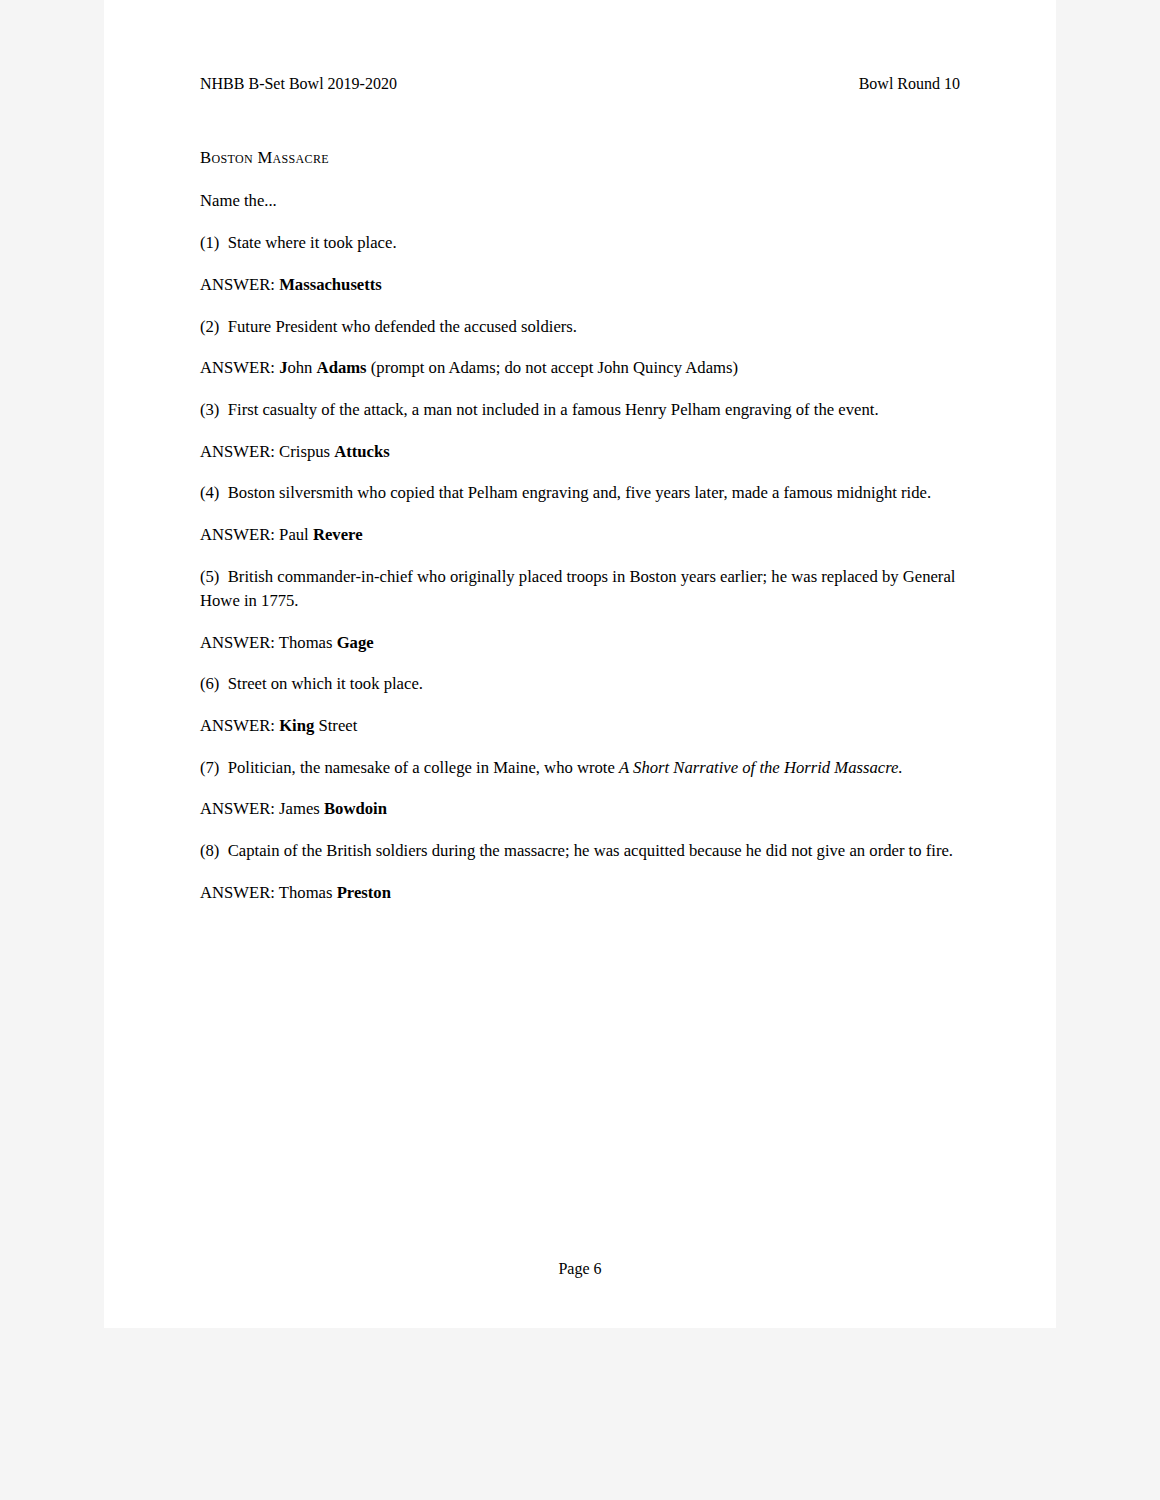NHBB B-Set Bowl 2019-2020 Bowl Round 10
Boston Massacre
Name the...
(1) State where it took place.
ANSWER: Massachusetts
(2) Future President who defended the accused soldiers.
ANSWER: John Adams (prompt on Adams; do not accept John Quincy Adams)
(3) First casualty of the attack, a man not included in a famous Henry Pelham engraving of the event.
ANSWER: Crispus Attucks
(4) Boston silversmith who copied that Pelham engraving and, five years later, made a famous midnight ride.
ANSWER: Paul Revere
(5) British commander-in-chief who originally placed troops in Boston years earlier; he was replaced by General Howe in 1775.
ANSWER: Thomas Gage
(6) Street on which it took place.
ANSWER: King Street
(7) Politician, the namesake of a college in Maine, who wrote A Short Narrative of the Horrid Massacre.
ANSWER: James Bowdoin
(8) Captain of the British soldiers during the massacre; he was acquitted because he did not give an order to fire.
ANSWER: Thomas Preston
Page 6